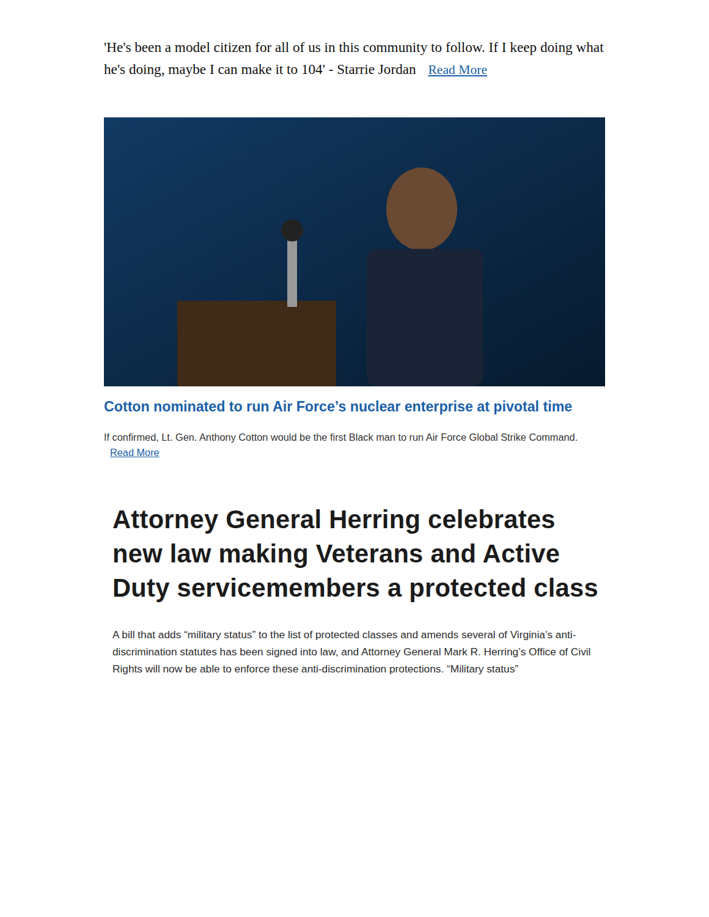'He's been a model citizen for all of us in this community to follow. If I keep doing what he's doing, maybe I can make it to 104' - Starrie Jordan Read More
Cotton nominated to run Air Force’s nuclear enterprise at pivotal time
If confirmed, Lt. Gen. Anthony Cotton would be the first Black man to run Air Force Global Strike Command. Read More
Attorney General Herring celebrates new law making Veterans and Active Duty servicemembers a protected class
A bill that adds “military status” to the list of protected classes and amends several of Virginia’s anti-discrimination statutes has been signed into law, and Attorney General Mark R. Herring’s Office of Civil Rights will now be able to enforce these anti-discrimination protections. “Military status”